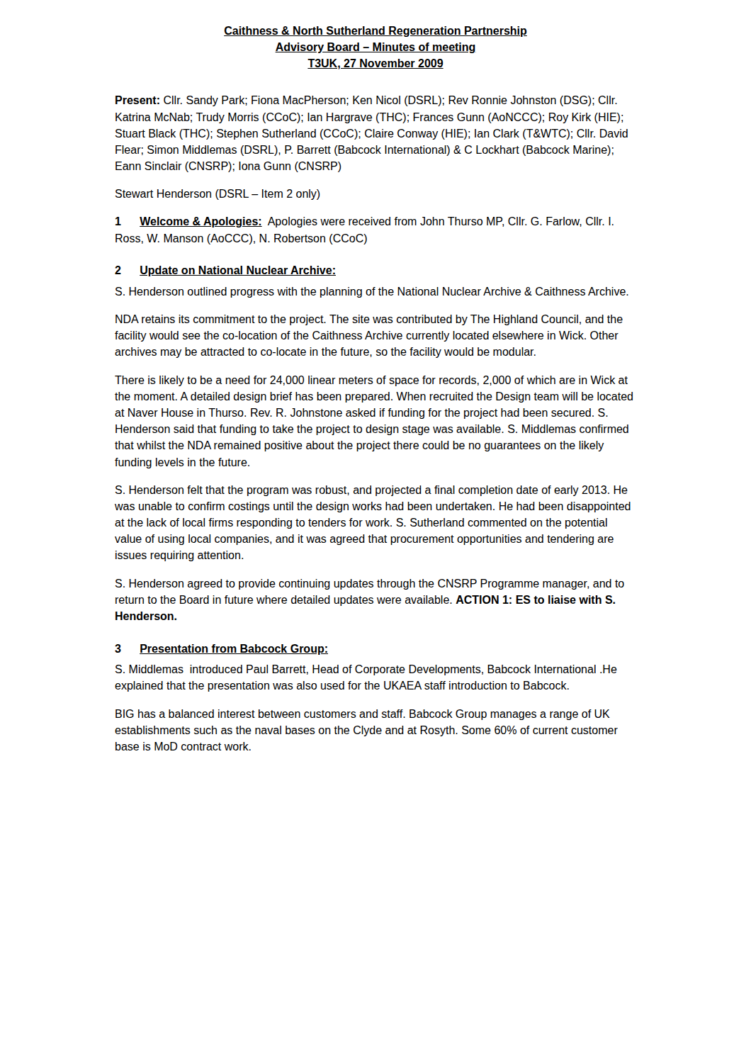Caithness & North Sutherland Regeneration Partnership
Advisory Board – Minutes of meeting
T3UK, 27 November 2009
Present: Cllr. Sandy Park; Fiona MacPherson; Ken Nicol (DSRL); Rev Ronnie Johnston (DSG); Cllr. Katrina McNab; Trudy Morris (CCoC); Ian Hargrave (THC); Frances Gunn (AoNCCC); Roy Kirk (HIE); Stuart Black (THC); Stephen Sutherland (CCoC); Claire Conway (HIE); Ian Clark (T&WTC); Cllr. David Flear; Simon Middlemas (DSRL), P. Barrett (Babcock International) & C Lockhart (Babcock Marine); Eann Sinclair (CNSRP); Iona Gunn (CNSRP)
Stewart Henderson (DSRL – Item 2 only)
1 Welcome & Apologies: Apologies were received from John Thurso MP, Cllr. G. Farlow, Cllr. I. Ross, W. Manson (AoCCC), N. Robertson (CCoC)
2 Update on National Nuclear Archive:
S. Henderson outlined progress with the planning of the National Nuclear Archive & Caithness Archive.
NDA retains its commitment to the project. The site was contributed by The Highland Council, and the facility would see the co-location of the Caithness Archive currently located elsewhere in Wick. Other archives may be attracted to co-locate in the future, so the facility would be modular.
There is likely to be a need for 24,000 linear meters of space for records, 2,000 of which are in Wick at the moment. A detailed design brief has been prepared. When recruited the Design team will be located at Naver House in Thurso. Rev. R. Johnstone asked if funding for the project had been secured. S. Henderson said that funding to take the project to design stage was available. S. Middlemas confirmed that whilst the NDA remained positive about the project there could be no guarantees on the likely funding levels in the future.
S. Henderson felt that the program was robust, and projected a final completion date of early 2013. He was unable to confirm costings until the design works had been undertaken. He had been disappointed at the lack of local firms responding to tenders for work. S. Sutherland commented on the potential value of using local companies, and it was agreed that procurement opportunities and tendering are issues requiring attention.
S. Henderson agreed to provide continuing updates through the CNSRP Programme manager, and to return to the Board in future where detailed updates were available. ACTION 1: ES to liaise with S. Henderson.
3 Presentation from Babcock Group:
S. Middlemas introduced Paul Barrett, Head of Corporate Developments, Babcock International .He explained that the presentation was also used for the UKAEA staff introduction to Babcock.
BIG has a balanced interest between customers and staff. Babcock Group manages a range of UK establishments such as the naval bases on the Clyde and at Rosyth. Some 60% of current customer base is MoD contract work.